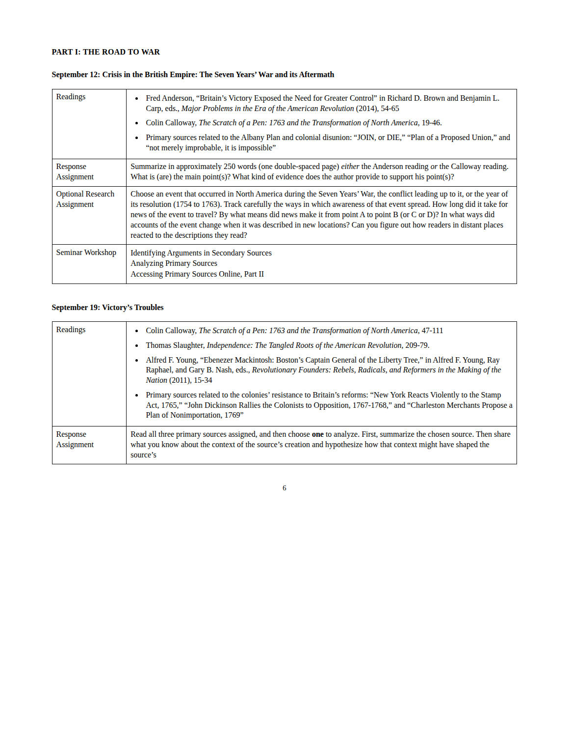PART I: THE ROAD TO WAR
September 12: Crisis in the British Empire: The Seven Years’ War and its Aftermath
| Readings | Fred Anderson, “Britain’s Victory Exposed the Need for Greater Control” in Richard D. Brown and Benjamin L. Carp, eds., Major Problems in the Era of the American Revolution (2014), 54-65 Colin Calloway, The Scratch of a Pen: 1763 and the Transformation of North America , 19-46. Primary sources related to the Albany Plan and colonial disunion: “JOIN, or DIE,” “Plan of a Proposed Union,” and “not merely improbable, it is impossible” |
| Response Assignment | Summarize in approximately 250 words (one double-spaced page) either the Anderson reading or the Calloway reading. What is (are) the main point(s)? What kind of evidence does the author provide to support his point(s)? |
| Optional Research Assignment | Choose an event that occurred in North America during the Seven Years’ War, the conflict leading up to it, or the year of its resolution (1754 to 1763). Track carefully the ways in which awareness of that event spread. How long did it take for news of the event to travel? By what means did news make it from point A to point B (or C or D)? In what ways did accounts of the event change when it was described in new locations? Can you figure out how readers in distant places reacted to the descriptions they read? |
| Seminar Workshop | Identifying Arguments in Secondary Sources Analyzing Primary Sources Accessing Primary Sources Online, Part II |
September 19: Victory’s Troubles
| Readings | Colin Calloway, The Scratch of a Pen: 1763 and the Transformation of North America , 47-111 Thomas Slaughter, Independence: The Tangled Roots of the American Revolution , 209-79. Alfred F. Young, “Ebenezer Mackintosh: Boston’s Captain General of the Liberty Tree,” in Alfred F. Young, Ray Raphael, and Gary B. Nash, eds., Revolutionary Founders: Rebels, Radicals, and Reformers in the Making of the Nation (2011), 15-34 Primary sources related to the colonies’ resistance to Britain’s reforms: “New York Reacts Violently to the Stamp Act, 1765,” “John Dickinson Rallies the Colonists to Opposition, 1767-1768,” and “Charleston Merchants Propose a Plan of Nonimportation, 1769” |
| Response Assignment | Read all three primary sources assigned, and then choose one to analyze. First, summarize the chosen source. Then share what you know about the context of the source’s creation and hypothesize how that context might have shaped the source’s |
6